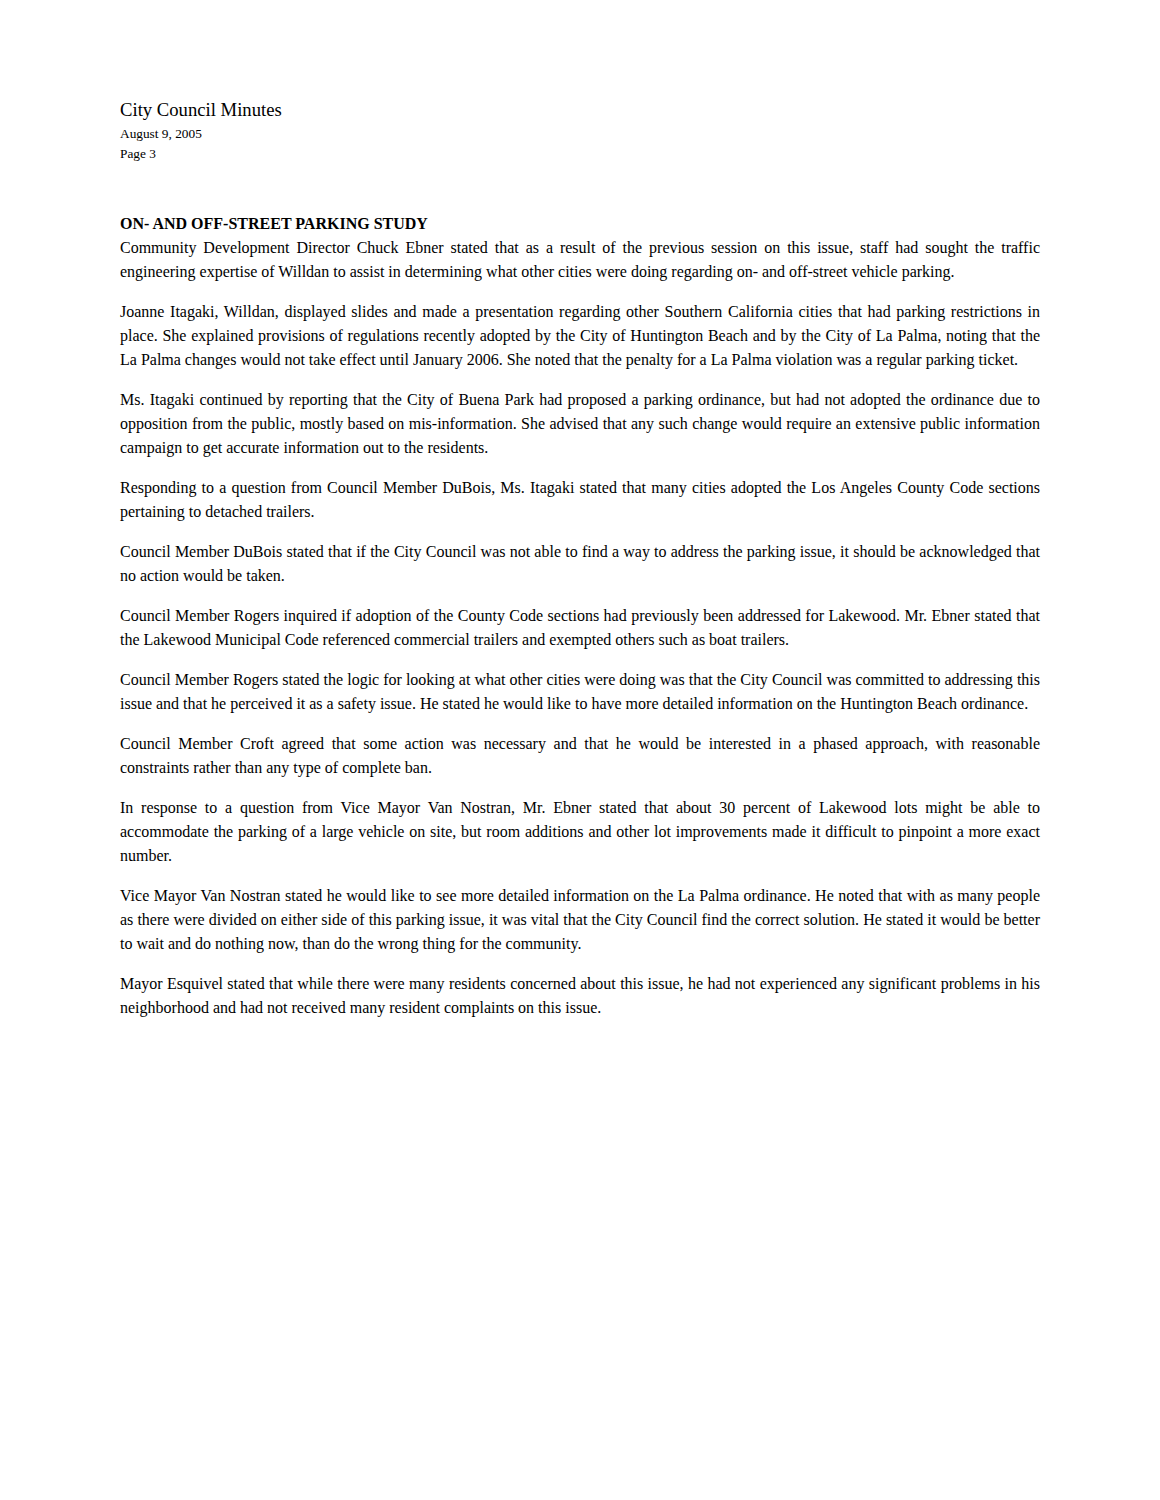City Council Minutes
August 9, 2005
Page 3
On- and Off-Street Parking Study
Community Development Director Chuck Ebner stated that as a result of the previous session on this issue, staff had sought the traffic engineering expertise of Willdan to assist in determining what other cities were doing regarding on- and off-street vehicle parking.
Joanne Itagaki, Willdan, displayed slides and made a presentation regarding other Southern California cities that had parking restrictions in place. She explained provisions of regulations recently adopted by the City of Huntington Beach and by the City of La Palma, noting that the La Palma changes would not take effect until January 2006. She noted that the penalty for a La Palma violation was a regular parking ticket.
Ms. Itagaki continued by reporting that the City of Buena Park had proposed a parking ordinance, but had not adopted the ordinance due to opposition from the public, mostly based on mis-information. She advised that any such change would require an extensive public information campaign to get accurate information out to the residents.
Responding to a question from Council Member DuBois, Ms. Itagaki stated that many cities adopted the Los Angeles County Code sections pertaining to detached trailers.
Council Member DuBois stated that if the City Council was not able to find a way to address the parking issue, it should be acknowledged that no action would be taken.
Council Member Rogers inquired if adoption of the County Code sections had previously been addressed for Lakewood. Mr. Ebner stated that the Lakewood Municipal Code referenced commercial trailers and exempted others such as boat trailers.
Council Member Rogers stated the logic for looking at what other cities were doing was that the City Council was committed to addressing this issue and that he perceived it as a safety issue. He stated he would like to have more detailed information on the Huntington Beach ordinance.
Council Member Croft agreed that some action was necessary and that he would be interested in a phased approach, with reasonable constraints rather than any type of complete ban.
In response to a question from Vice Mayor Van Nostran, Mr. Ebner stated that about 30 percent of Lakewood lots might be able to accommodate the parking of a large vehicle on site, but room additions and other lot improvements made it difficult to pinpoint a more exact number.
Vice Mayor Van Nostran stated he would like to see more detailed information on the La Palma ordinance. He noted that with as many people as there were divided on either side of this parking issue, it was vital that the City Council find the correct solution. He stated it would be better to wait and do nothing now, than do the wrong thing for the community.
Mayor Esquivel stated that while there were many residents concerned about this issue, he had not experienced any significant problems in his neighborhood and had not received many resident complaints on this issue.